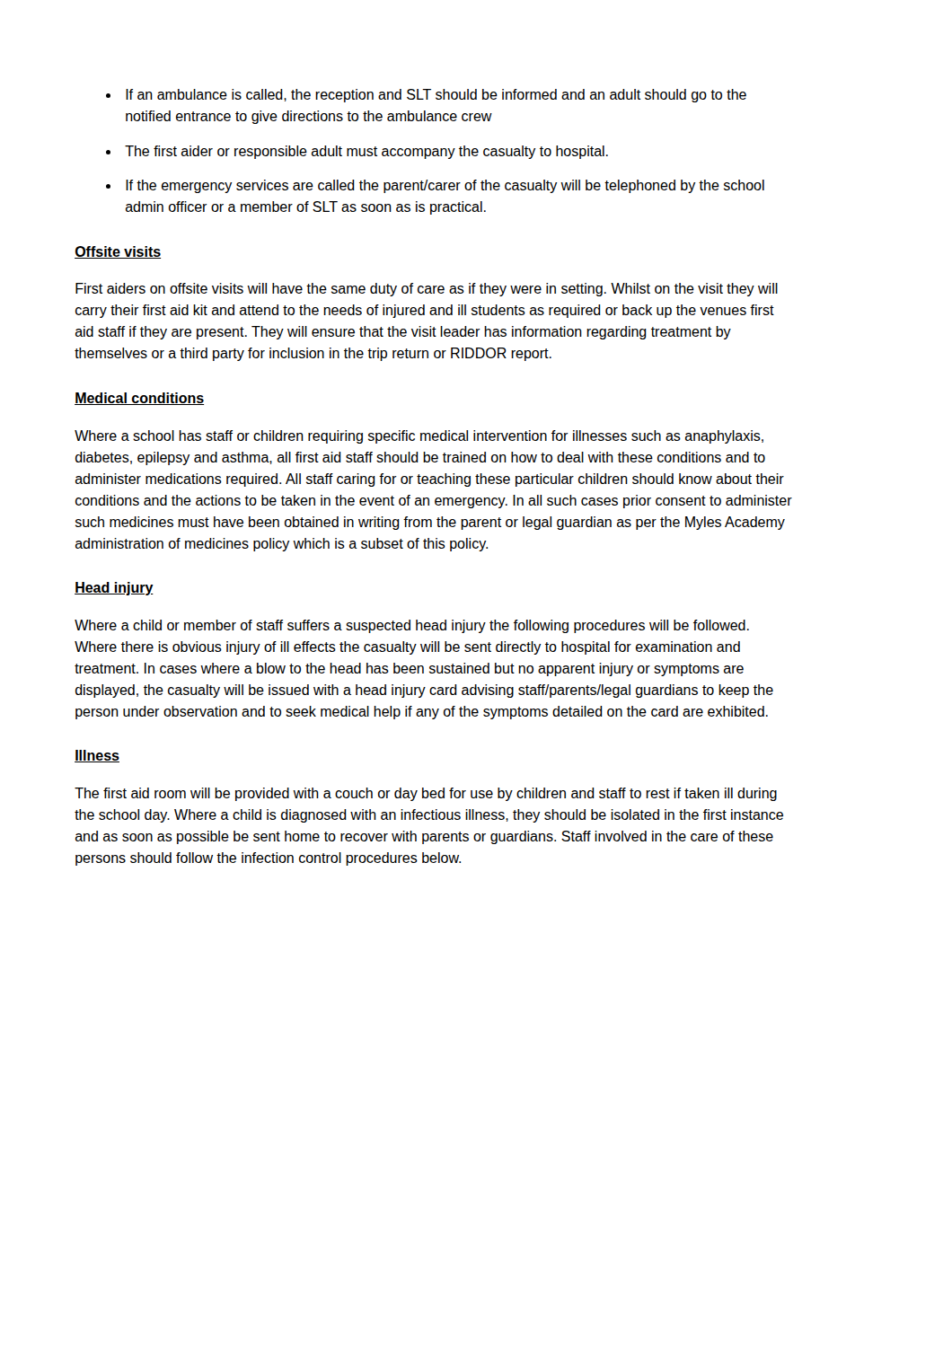If an ambulance is called, the reception and SLT should be informed and an adult should go to the notified entrance to give directions to the ambulance crew
The first aider or responsible adult must accompany the casualty to hospital.
If the emergency services are called the parent/carer of the casualty will be telephoned by the school admin officer or a member of SLT as soon as is practical.
Offsite visits
First aiders on offsite visits will have the same duty of care as if they were in setting. Whilst on the visit they will carry their first aid kit and attend to the needs of injured and ill students as required or back up the venues first aid staff if they are present. They will ensure that the visit leader has information regarding treatment by themselves or a third party for inclusion in the trip return or RIDDOR report.
Medical conditions
Where a school has staff or children requiring specific medical intervention for illnesses such as anaphylaxis, diabetes, epilepsy and asthma, all first aid staff should be trained on how to deal with these conditions and to administer medications required. All staff caring for or teaching these particular children should know about their conditions and the actions to be taken in the event of an emergency. In all such cases prior consent to administer such medicines must have been obtained in writing from the parent or legal guardian as per the Myles Academy administration of medicines policy which is a subset of this policy.
Head injury
Where a child or member of staff suffers a suspected head injury the following procedures will be followed. Where there is obvious injury of ill effects the casualty will be sent directly to hospital for examination and treatment. In cases where a blow to the head has been sustained but no apparent injury or symptoms are displayed, the casualty will be issued with a head injury card advising staff/parents/legal guardians to keep the person under observation and to seek medical help if any of the symptoms detailed on the card are exhibited.
Illness
The first aid room will be provided with a couch or day bed for use by children and staff to rest if taken ill during the school day. Where a child is diagnosed with an infectious illness, they should be isolated in the first instance and as soon as possible be sent home to recover with parents or guardians. Staff involved in the care of these persons should follow the infection control procedures below.